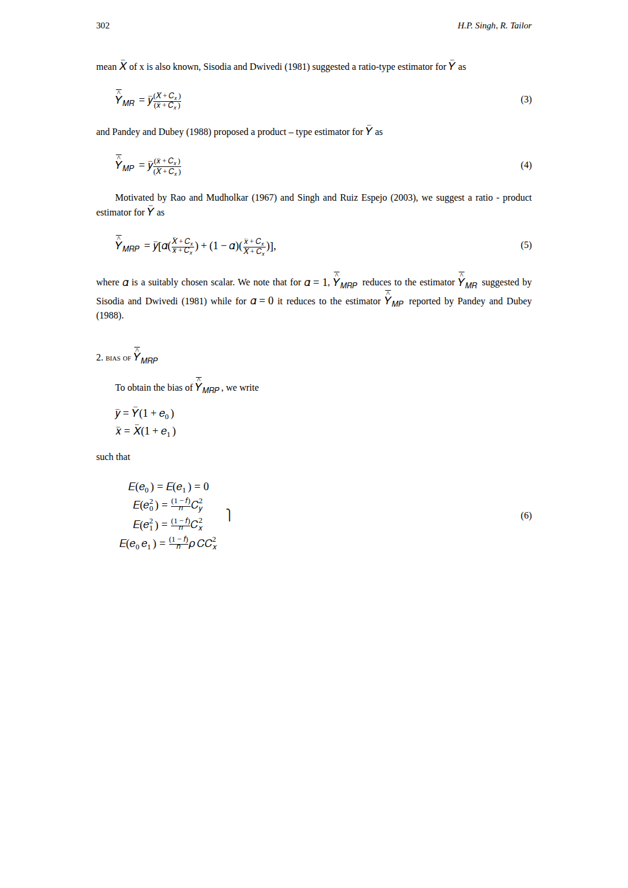302 H.P. Singh, R. Tailor
mean X¯ of x is also known, Sisodia and Dwivedi (1981) suggested a ratio-type estimator for Y¯ as
Y^¯MR = y¯ (X¯+Cx) (x¯+Cx)
(3)
and Pandey and Dubey (1988) proposed a product – type estimator for Y¯ as
Y^¯MP = y¯ (x¯+Cx) (X¯+Cx)
(4)
Motivated by Rao and Mudholkar (1967) and Singh and Ruiz Espejo (2003), we suggest a ratio - product estimator for Y¯ as
Y^¯MRP = y¯ [ α ( X¯+Cx x¯+Cx ) + (1−α) ( x¯+Cx X¯+Cx ) ] ,
(5)
where α is a suitably chosen scalar. We note that for α=1, Y^¯MRP reduces to the estimator Y^¯MR suggested by Sisodia and Dwivedi (1981) while for α=0 it reduces to the estimator Y^¯MP reported by Pandey and Dubey (1988).
2. bias of Y^¯MRP
To obtain the bias of Y^¯MRP, we write
y¯ = Y¯ (1+e0)
x¯ = X¯ (1+e1)
such that
E(e0) = E(e1) =0 E(e02) = (1−f) n Cy2 E(e12) = (1−f) n Cx2 E(e0e1) = (1−f) n ρ C Cx2 ⎫
(6)